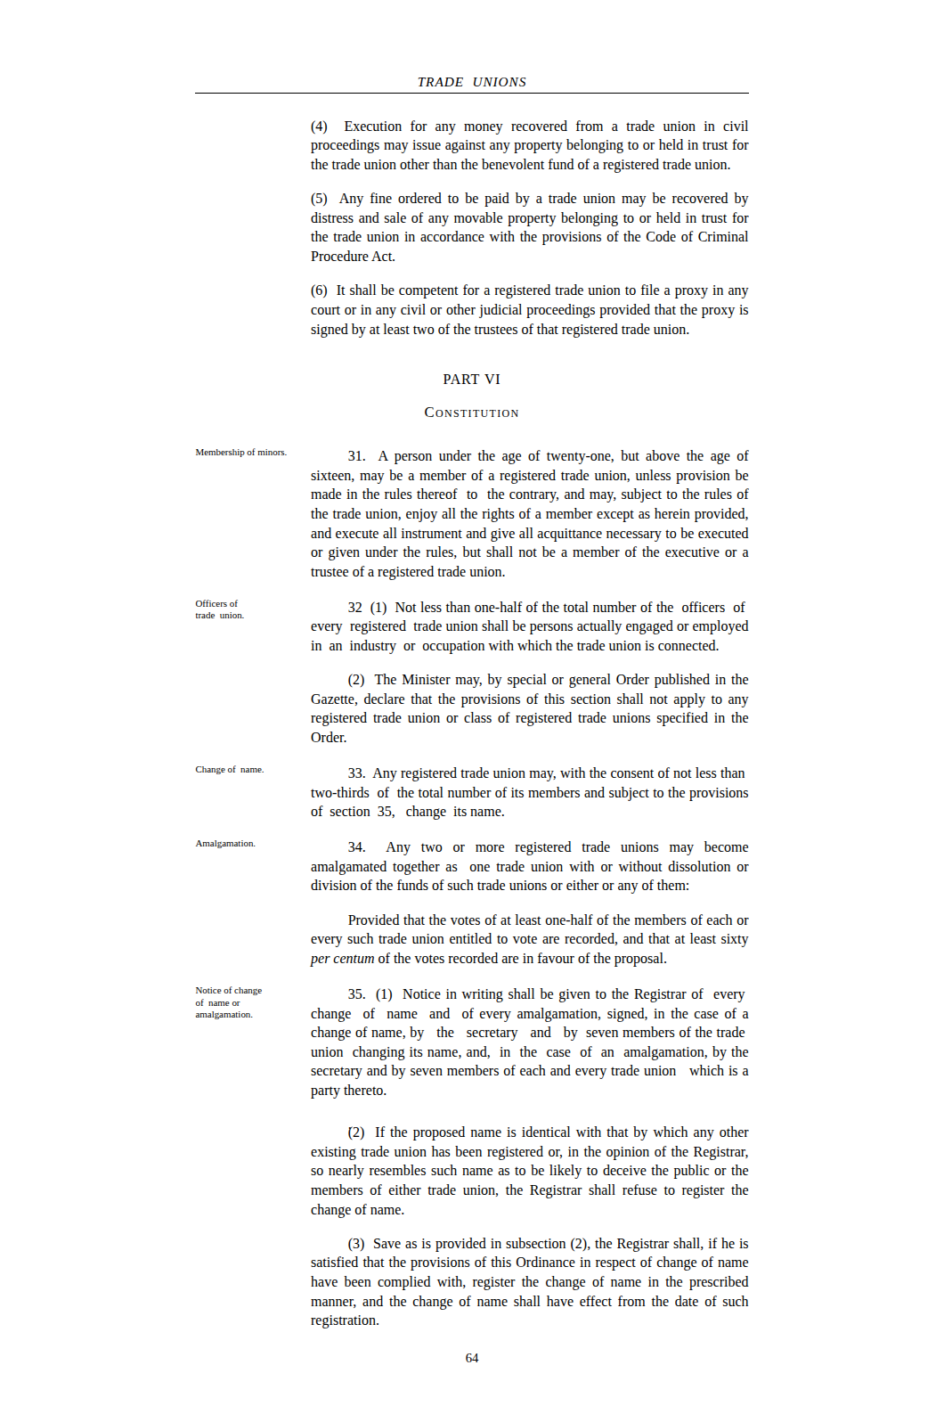TRADE UNIONS
(4) Execution for any money recovered from a trade union in civil proceedings may issue against any property belonging to or held in trust for the trade union other than the benevolent fund of a registered trade union.
(5) Any fine ordered to be paid by a trade union may be recovered by distress and sale of any movable property belonging to or held in trust for the trade union in accordance with the provisions of the Code of Criminal Procedure Act.
(6) It shall be competent for a registered trade union to file a proxy in any court or in any civil or other judicial proceedings provided that the proxy is signed by at least two of the trustees of that registered trade union.
PART VI
Constitution
Membership of minors.
31. A person under the age of twenty-one, but above the age of sixteen, may be a member of a registered trade union, unless provision be made in the rules thereof to the contrary, and may, subject to the rules of the trade union, enjoy all the rights of a member except as herein provided, and execute all instrument and give all acquittance necessary to be executed or given under the rules, but shall not be a member of the executive or a trustee of a registered trade union.
Officers of
trade union.
32 (1) Not less than one-half of the total number of the officers of every registered trade union shall be persons actually engaged or employed in an industry or occupation with which the trade union is connected.
(2) The Minister may, by special or general Order published in the Gazette, declare that the provisions of this section shall not apply to any registered trade union or class of registered trade unions specified in the Order.
Change of name.
33. Any registered trade union may, with the consent of not less than two-thirds of the total number of its members and subject to the provisions of section 35, change its name.
Amalgamation.
34. Any two or more registered trade unions may become amalgamated together as one trade union with or without dissolution or division of the funds of such trade unions or either or any of them:
Provided that the votes of at least one-half of the members of each or every such trade union entitled to vote are recorded, and that at least sixty per centum of the votes recorded are in favour of the proposal.
Notice of change
of name or
amalgamation.
35. (1) Notice in writing shall be given to the Registrar of every change of name and of every amalgamation, signed, in the case of a change of name, by the secretary and by seven members of the trade union changing its name, and, in the case of an amalgamation, by the secretary and by seven members of each and every trade union which is a party thereto.
.
(2) If the proposed name is identical with that by which any other existing trade union has been registered or, in the opinion of the Registrar, so nearly resembles such name as to be likely to deceive the public or the members of either trade union, the Registrar shall refuse to register the change of name.
(3) Save as is provided in subsection (2), the Registrar shall, if he is satisfied that the provisions of this Ordinance in respect of change of name have been complied with, register the change of name in the prescribed manner, and the change of name shall have effect from the date of such registration.
64